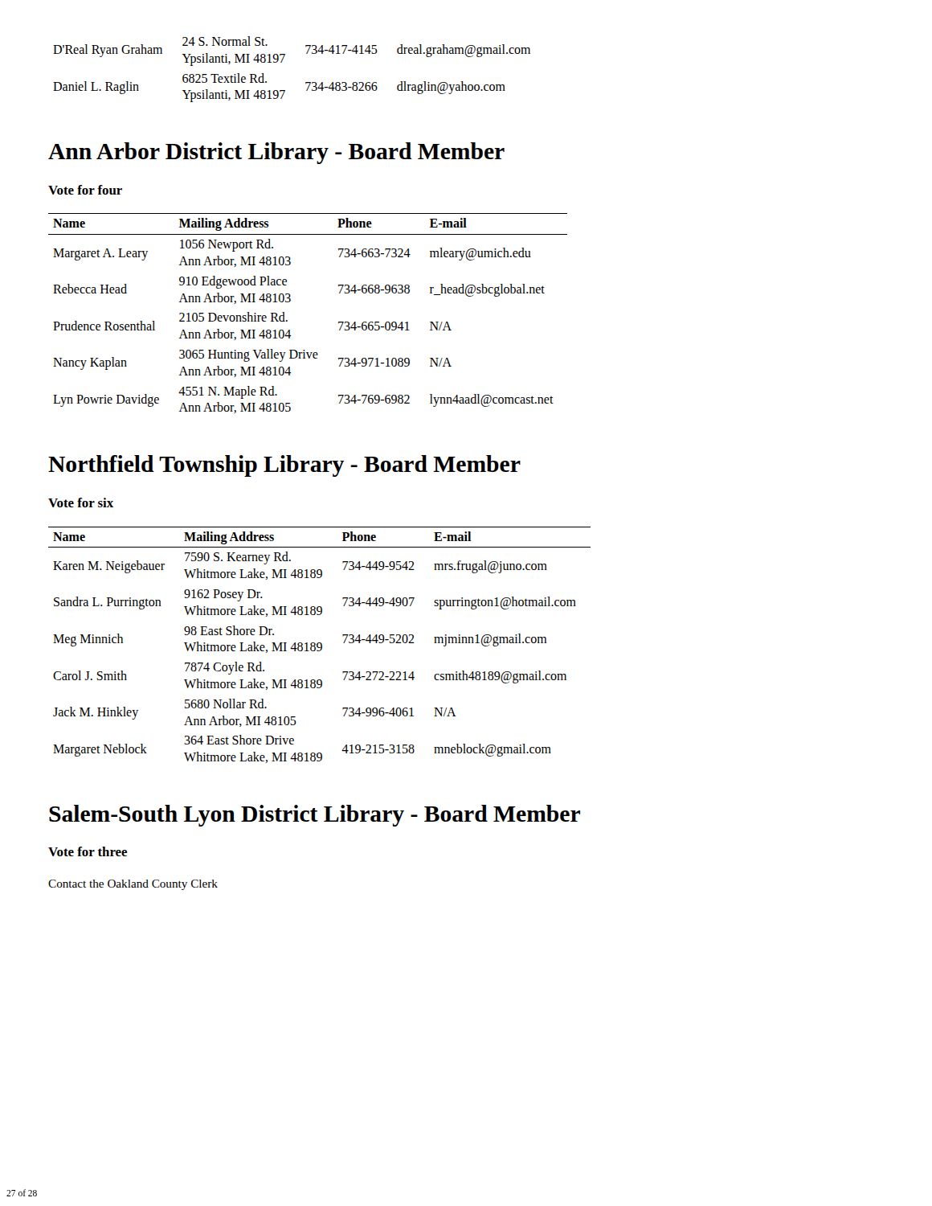| D'Real Ryan Graham | 24 S. Normal St. Ypsilanti, MI 48197 | 734-417-4145 | dreal.graham@gmail.com |
| Daniel L. Raglin | 6825 Textile Rd. Ypsilanti, MI 48197 | 734-483-8266 | dlraglin@yahoo.com |
Ann Arbor District Library - Board Member
Vote for four
| Name | Mailing Address | Phone | E-mail |
| --- | --- | --- | --- |
| Margaret A. Leary | 1056 Newport Rd. Ann Arbor, MI 48103 | 734-663-7324 | mleary@umich.edu |
| Rebecca Head | 910 Edgewood Place Ann Arbor, MI 48103 | 734-668-9638 | r_head@sbcglobal.net |
| Prudence Rosenthal | 2105 Devonshire Rd. Ann Arbor, MI 48104 | 734-665-0941 | N/A |
| Nancy Kaplan | 3065 Hunting Valley Drive Ann Arbor, MI 48104 | 734-971-1089 | N/A |
| Lyn Powrie Davidge | 4551 N. Maple Rd. Ann Arbor, MI 48105 | 734-769-6982 | lynn4aadl@comcast.net |
Northfield Township Library - Board Member
Vote for six
| Name | Mailing Address | Phone | E-mail |
| --- | --- | --- | --- |
| Karen M. Neigebauer | 7590 S. Kearney Rd. Whitmore Lake, MI 48189 | 734-449-9542 | mrs.frugal@juno.com |
| Sandra L. Purrington | 9162 Posey Dr. Whitmore Lake, MI 48189 | 734-449-4907 | spurrington1@hotmail.com |
| Meg Minnich | 98 East Shore Dr. Whitmore Lake, MI 48189 | 734-449-5202 | mjminn1@gmail.com |
| Carol J. Smith | 7874 Coyle Rd. Whitmore Lake, MI 48189 | 734-272-2214 | csmith48189@gmail.com |
| Jack M. Hinkley | 5680 Nollar Rd. Ann Arbor, MI 48105 | 734-996-4061 | N/A |
| Margaret Neblock | 364 East Shore Drive Whitmore Lake, MI 48189 | 419-215-3158 | mneblock@gmail.com |
Salem-South Lyon District Library - Board Member
Vote for three
Contact the Oakland County Clerk
27 of 28